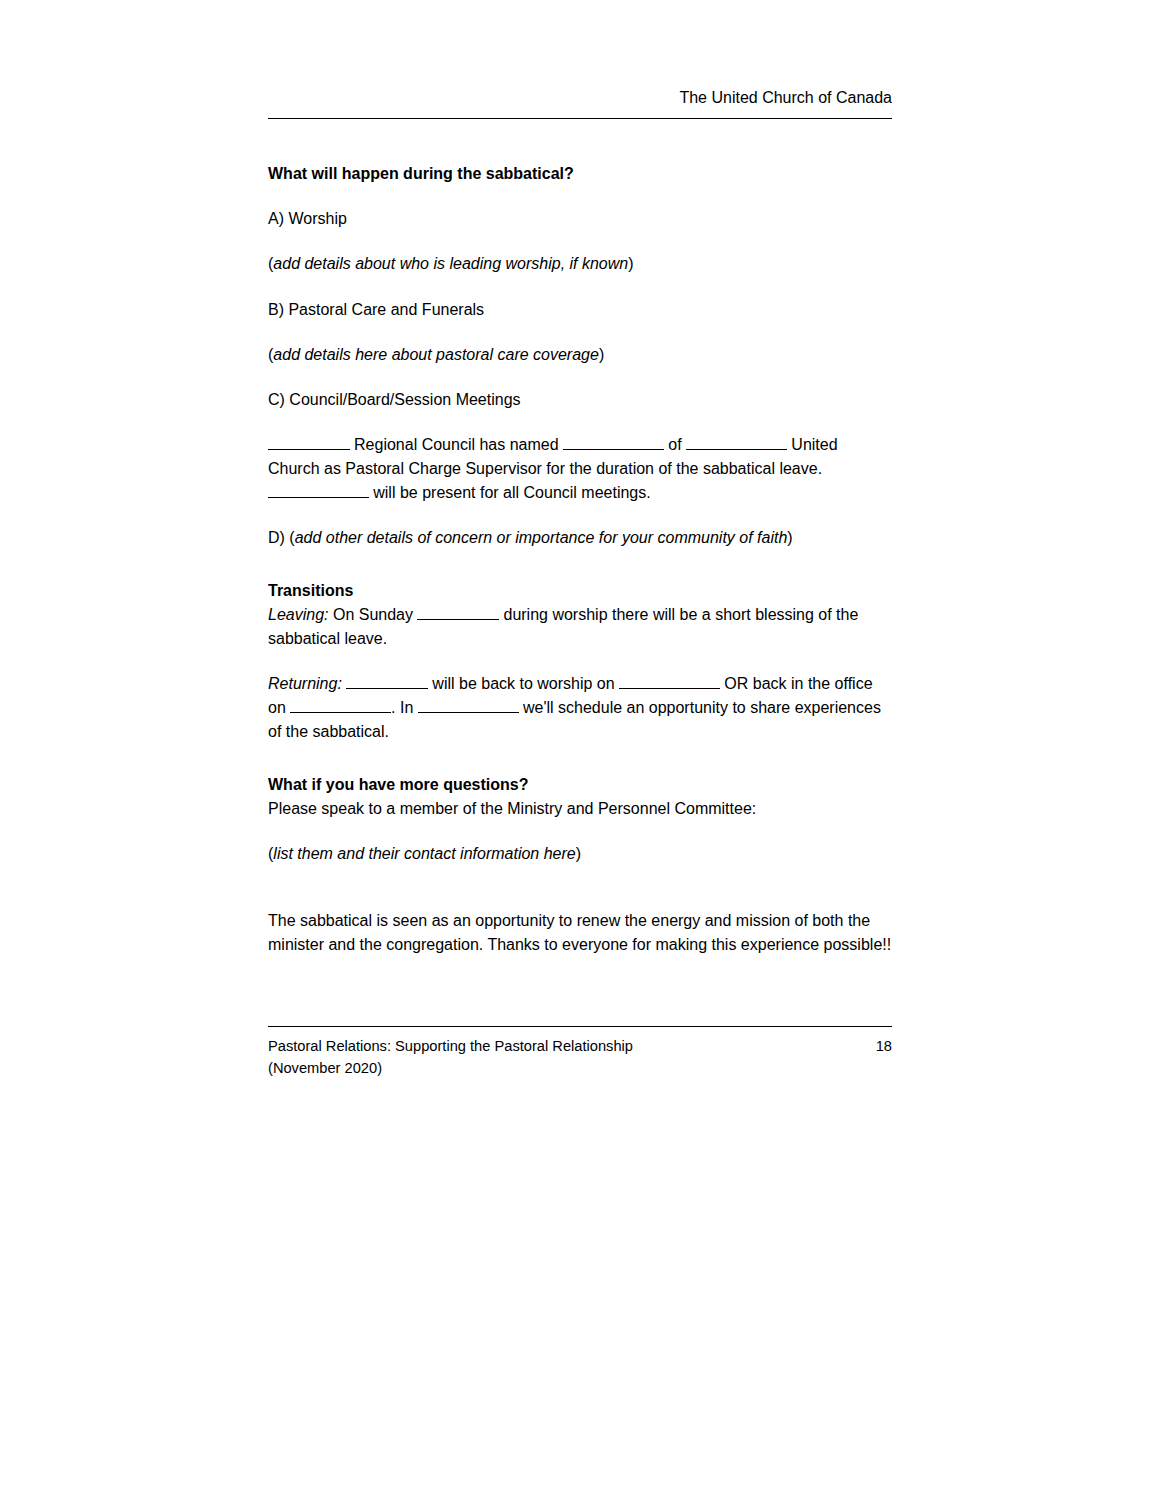The United Church of Canada
What will happen during the sabbatical?
A) Worship
(add details about who is leading worship, if known)
B) Pastoral Care and Funerals
(add details here about pastoral care coverage)
C) Council/Board/Session Meetings
Regional Council has named of United Church as Pastoral Charge Supervisor for the duration of the sabbatical leave. will be present for all Council meetings.
D) (add other details of concern or importance for your community of faith)
Transitions
Leaving: On Sunday during worship there will be a short blessing of the sabbatical leave.
Returning: will be back to worship on OR back in the office on . In we'll schedule an opportunity to share experiences of the sabbatical.
What if you have more questions?
Please speak to a member of the Ministry and Personnel Committee:
(list them and their contact information here)
The sabbatical is seen as an opportunity to renew the energy and mission of both the minister and the congregation. Thanks to everyone for making this experience possible!!
Pastoral Relations: Supporting the Pastoral Relationship
(November 2020)
18